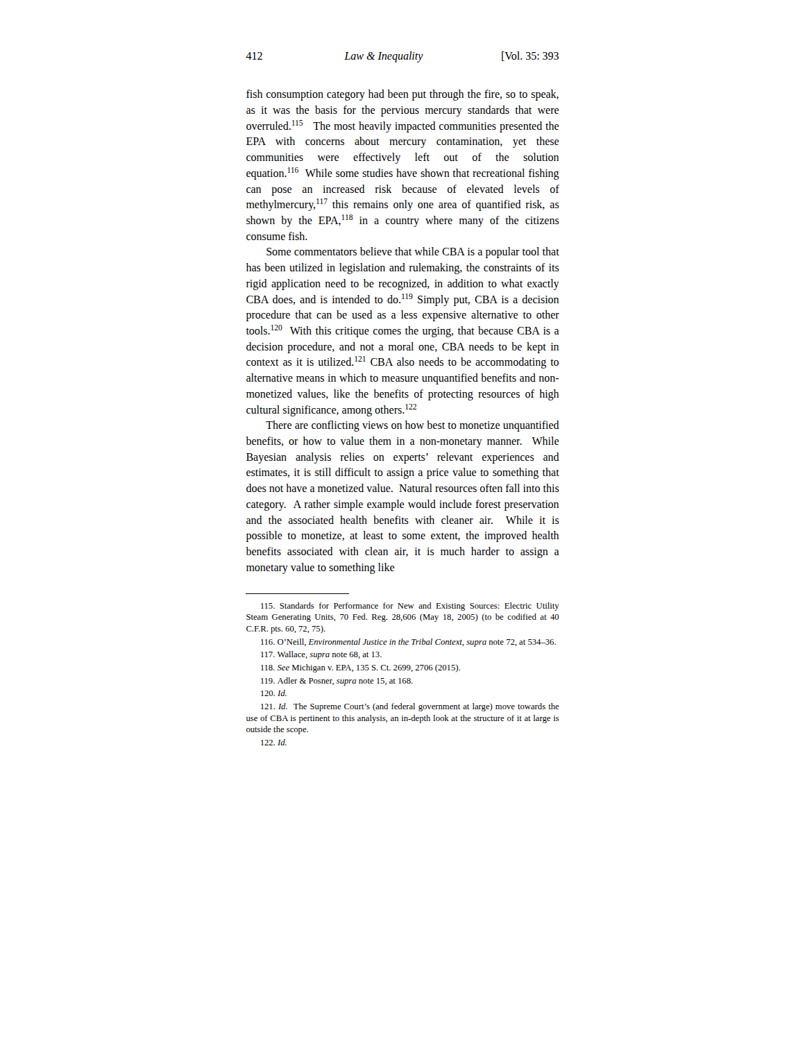412
Law & Inequality
[Vol. 35: 393
fish consumption category had been put through the fire, so to speak, as it was the basis for the pervious mercury standards that were overruled.115 The most heavily impacted communities presented the EPA with concerns about mercury contamination, yet these communities were effectively left out of the solution equation.116 While some studies have shown that recreational fishing can pose an increased risk because of elevated levels of methylmercury,117 this remains only one area of quantified risk, as shown by the EPA,118 in a country where many of the citizens consume fish.
Some commentators believe that while CBA is a popular tool that has been utilized in legislation and rulemaking, the constraints of its rigid application need to be recognized, in addition to what exactly CBA does, and is intended to do.119 Simply put, CBA is a decision procedure that can be used as a less expensive alternative to other tools.120 With this critique comes the urging, that because CBA is a decision procedure, and not a moral one, CBA needs to be kept in context as it is utilized.121 CBA also needs to be accommodating to alternative means in which to measure unquantified benefits and non-monetized values, like the benefits of protecting resources of high cultural significance, among others.122
There are conflicting views on how best to monetize unquantified benefits, or how to value them in a non-monetary manner. While Bayesian analysis relies on experts’ relevant experiences and estimates, it is still difficult to assign a price value to something that does not have a monetized value. Natural resources often fall into this category. A rather simple example would include forest preservation and the associated health benefits with cleaner air. While it is possible to monetize, at least to some extent, the improved health benefits associated with clean air, it is much harder to assign a monetary value to something like
115. Standards for Performance for New and Existing Sources: Electric Utility Steam Generating Units, 70 Fed. Reg. 28,606 (May 18, 2005) (to be codified at 40 C.F.R. pts. 60, 72, 75).
116. O’Neill, Environmental Justice in the Tribal Context, supra note 72, at 534–36.
117. Wallace, supra note 68, at 13.
118. See Michigan v. EPA, 135 S. Ct. 2699, 2706 (2015).
119. Adler & Posner, supra note 15, at 168.
120. Id.
121. Id. The Supreme Court’s (and federal government at large) move towards the use of CBA is pertinent to this analysis, an in-depth look at the structure of it at large is outside the scope.
122. Id.